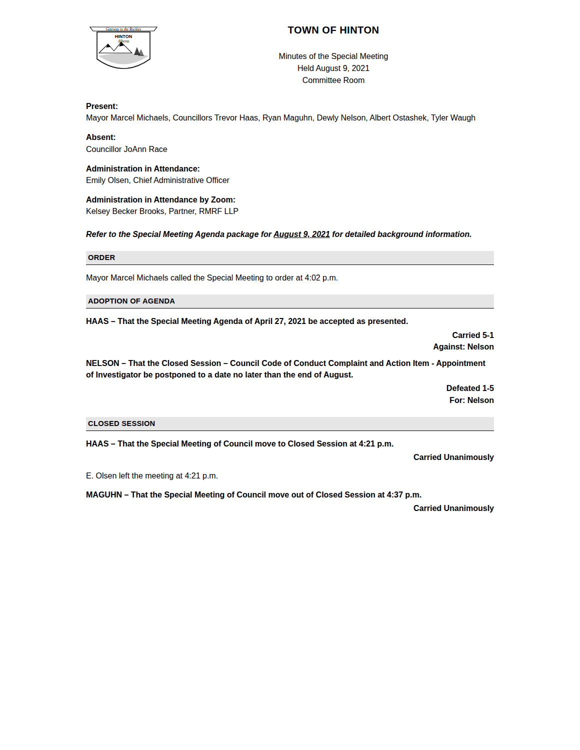Gateway to the Rockies HINTON Alberta
TOWN OF HINTON
Minutes of the Special Meeting
Held August 9, 2021
Committee Room
Present:
Mayor Marcel Michaels, Councillors Trevor Haas, Ryan Maguhn, Dewly Nelson, Albert Ostashek, Tyler Waugh
Absent:
Councillor JoAnn Race
Administration in Attendance:
Emily Olsen, Chief Administrative Officer
Administration in Attendance by Zoom:
Kelsey Becker Brooks, Partner, RMRF LLP
Refer to the Special Meeting Agenda package for August 9, 2021 for detailed background information.
ORDER
Mayor Marcel Michaels called the Special Meeting to order at 4:02 p.m.
ADOPTION OF AGENDA
HAAS – That the Special Meeting Agenda of April 27, 2021 be accepted as presented.
Carried 5-1
Against: Nelson
NELSON – That the Closed Session – Council Code of Conduct Complaint and Action Item - Appointment of Investigator be postponed to a date no later than the end of August.
Defeated 1-5
For: Nelson
CLOSED SESSION
HAAS – That the Special Meeting of Council move to Closed Session at 4:21 p.m.
Carried Unanimously
E. Olsen left the meeting at 4:21 p.m.
MAGUHN – That the Special Meeting of Council move out of Closed Session at 4:37 p.m.
Carried Unanimously